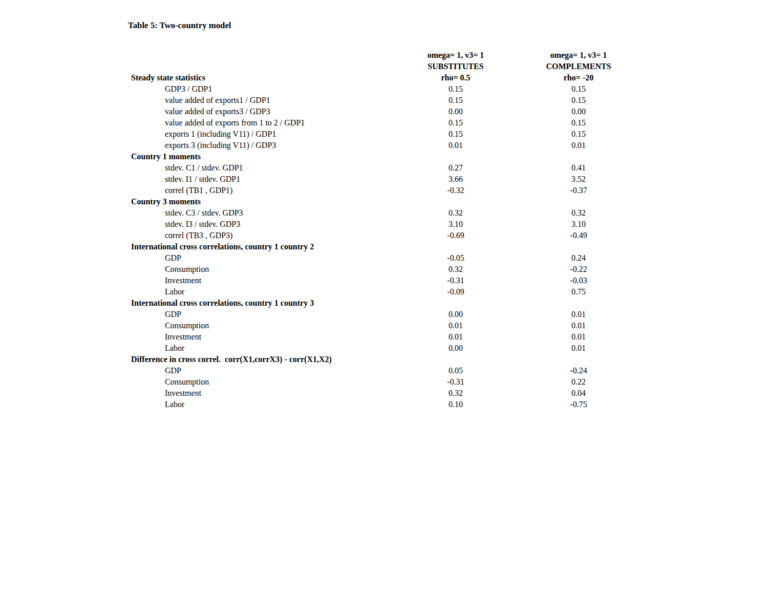Table 5: Two-country model
| | omega= 1, v3= 1 | omega= 1, v3= 1 |
| --- | --- | --- |
| | SUBSTITUTES | COMPLEMENTS |
| Steady state statistics | rho= 0.5 | rho= -20 |
| GDP3 / GDP1 | 0.15 | 0.15 |
| value added of exports1 / GDP1 | 0.15 | 0.15 |
| value added of exports3 / GDP3 | 0.00 | 0.00 |
| value added of exports from 1 to 2 / GDP1 | 0.15 | 0.15 |
| exports 1 (including V11) / GDP1 | 0.15 | 0.15 |
| exports 3 (including V11) / GDP3 | 0.01 | 0.01 |
| Country 1 moments |
| stdev. C1 / stdev. GDP1 | 0.27 | 0.41 |
| stdev. I1 / stdev. GDP1 | 3.66 | 3.52 |
| correl (TB1 , GDP1) | -0.32 | -0.37 |
| Country 3 moments |
| stdev. C3 / stdev. GDP3 | 0.32 | 0.32 |
| stdev. I3 / stdev. GDP3 | 3.10 | 3.10 |
| correl (TB3 , GDP3) | -0.69 | -0.49 |
| International cross correlations, country 1 country 2 |
| GDP | -0.05 | 0.24 |
| Consumption | 0.32 | -0.22 |
| Investment | -0.31 | -0.03 |
| Labor | -0.09 | 0.75 |
| International cross correlations, country 1 country 3 |
| GDP | 0.00 | 0.01 |
| Consumption | 0.01 | 0.01 |
| Investment | 0.01 | 0.01 |
| Labor | 0.00 | 0.01 |
| Difference in cross correl. corr(X1,corrX3) - corr(X1,X2) |
| GDP | 0.05 | -0.24 |
| Consumption | -0.31 | 0.22 |
| Investment | 0.32 | 0.04 |
| Labor | 0.10 | -0.75 |